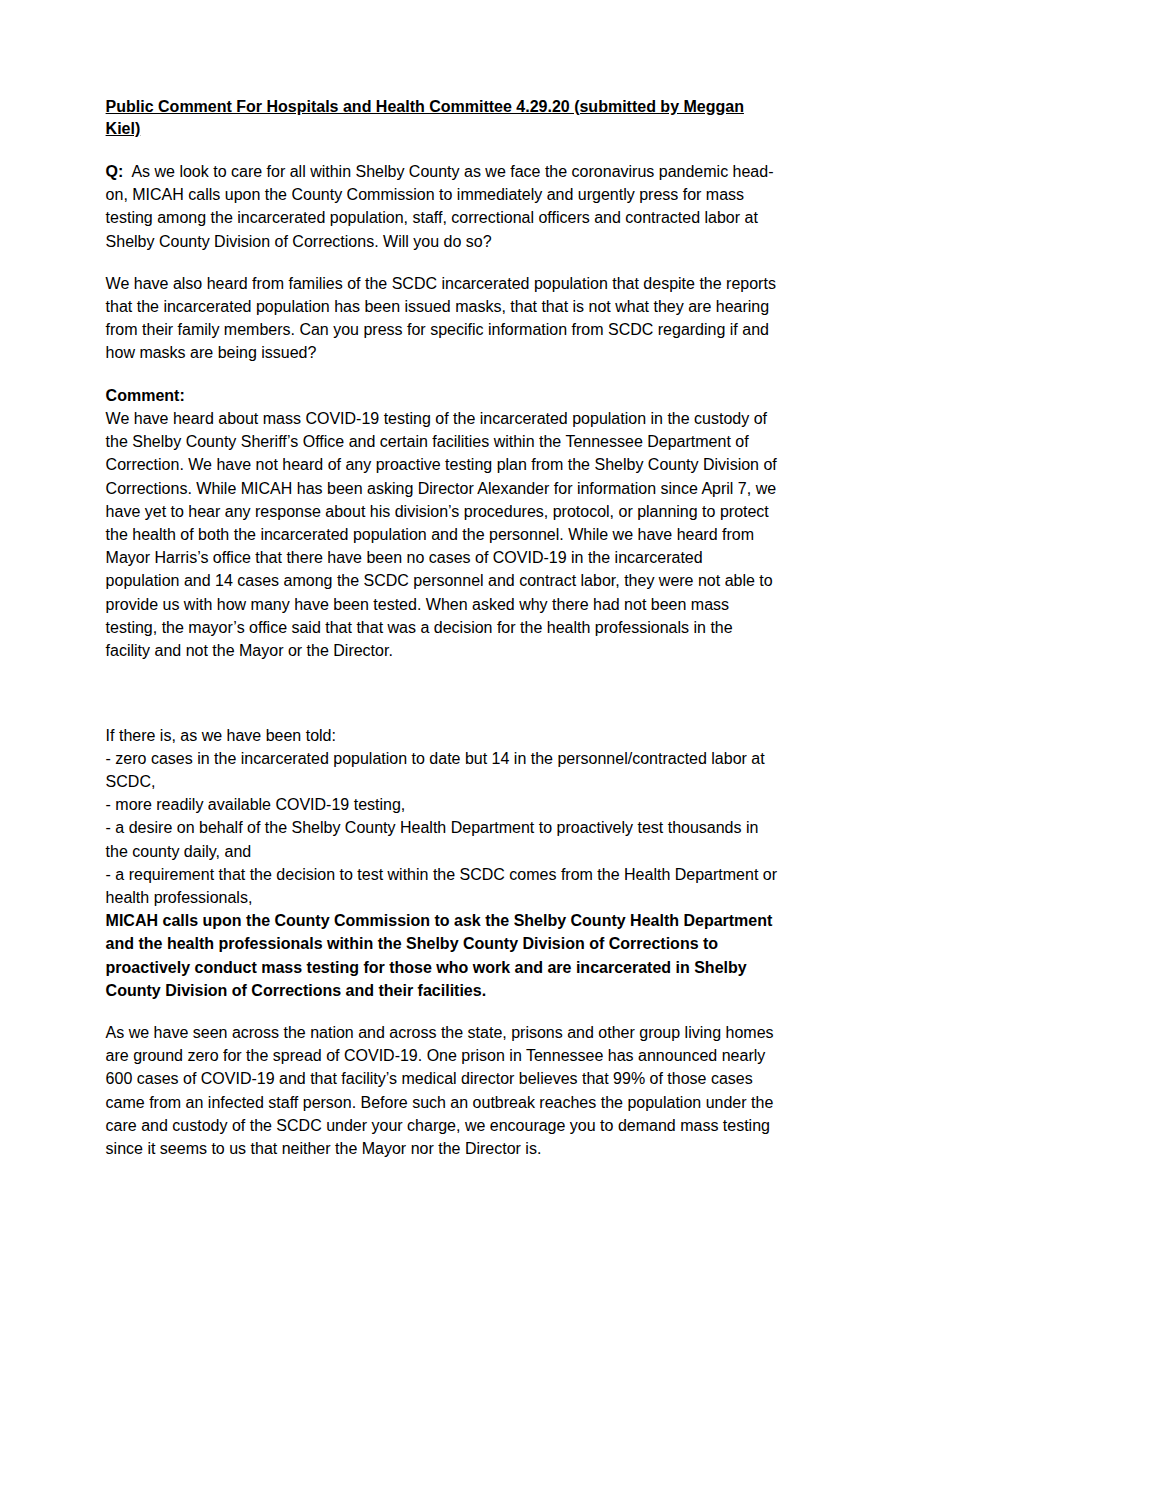Public Comment For Hospitals and Health Committee 4.29.20 (submitted by Meggan Kiel)
Q: As we look to care for all within Shelby County as we face the coronavirus pandemic head-on, MICAH calls upon the County Commission to immediately and urgently press for mass testing among the incarcerated population, staff, correctional officers and contracted labor at Shelby County Division of Corrections. Will you do so?
We have also heard from families of the SCDC incarcerated population that despite the reports that the incarcerated population has been issued masks, that that is not what they are hearing from their family members. Can you press for specific information from SCDC regarding if and how masks are being issued?
Comment:
We have heard about mass COVID-19 testing of the incarcerated population in the custody of the Shelby County Sheriff’s Office and certain facilities within the Tennessee Department of Correction. We have not heard of any proactive testing plan from the Shelby County Division of Corrections. While MICAH has been asking Director Alexander for information since April 7, we have yet to hear any response about his division’s procedures, protocol, or planning to protect the health of both the incarcerated population and the personnel. While we have heard from Mayor Harris’s office that there have been no cases of COVID-19 in the incarcerated population and 14 cases among the SCDC personnel and contract labor, they were not able to provide us with how many have been tested. When asked why there had not been mass testing, the mayor’s office said that that was a decision for the health professionals in the facility and not the Mayor or the Director.
If there is, as we have been told:
- zero cases in the incarcerated population to date but 14 in the personnel/contracted labor at SCDC,
- more readily available COVID-19 testing,
- a desire on behalf of the Shelby County Health Department to proactively test thousands in the county daily, and
- a requirement that the decision to test within the SCDC comes from the Health Department or health professionals,
MICAH calls upon the County Commission to ask the Shelby County Health Department and the health professionals within the Shelby County Division of Corrections to proactively conduct mass testing for those who work and are incarcerated in Shelby County Division of Corrections and their facilities.
As we have seen across the nation and across the state, prisons and other group living homes are ground zero for the spread of COVID-19. One prison in Tennessee has announced nearly 600 cases of COVID-19 and that facility’s medical director believes that 99% of those cases came from an infected staff person. Before such an outbreak reaches the population under the care and custody of the SCDC under your charge, we encourage you to demand mass testing since it seems to us that neither the Mayor nor the Director is.